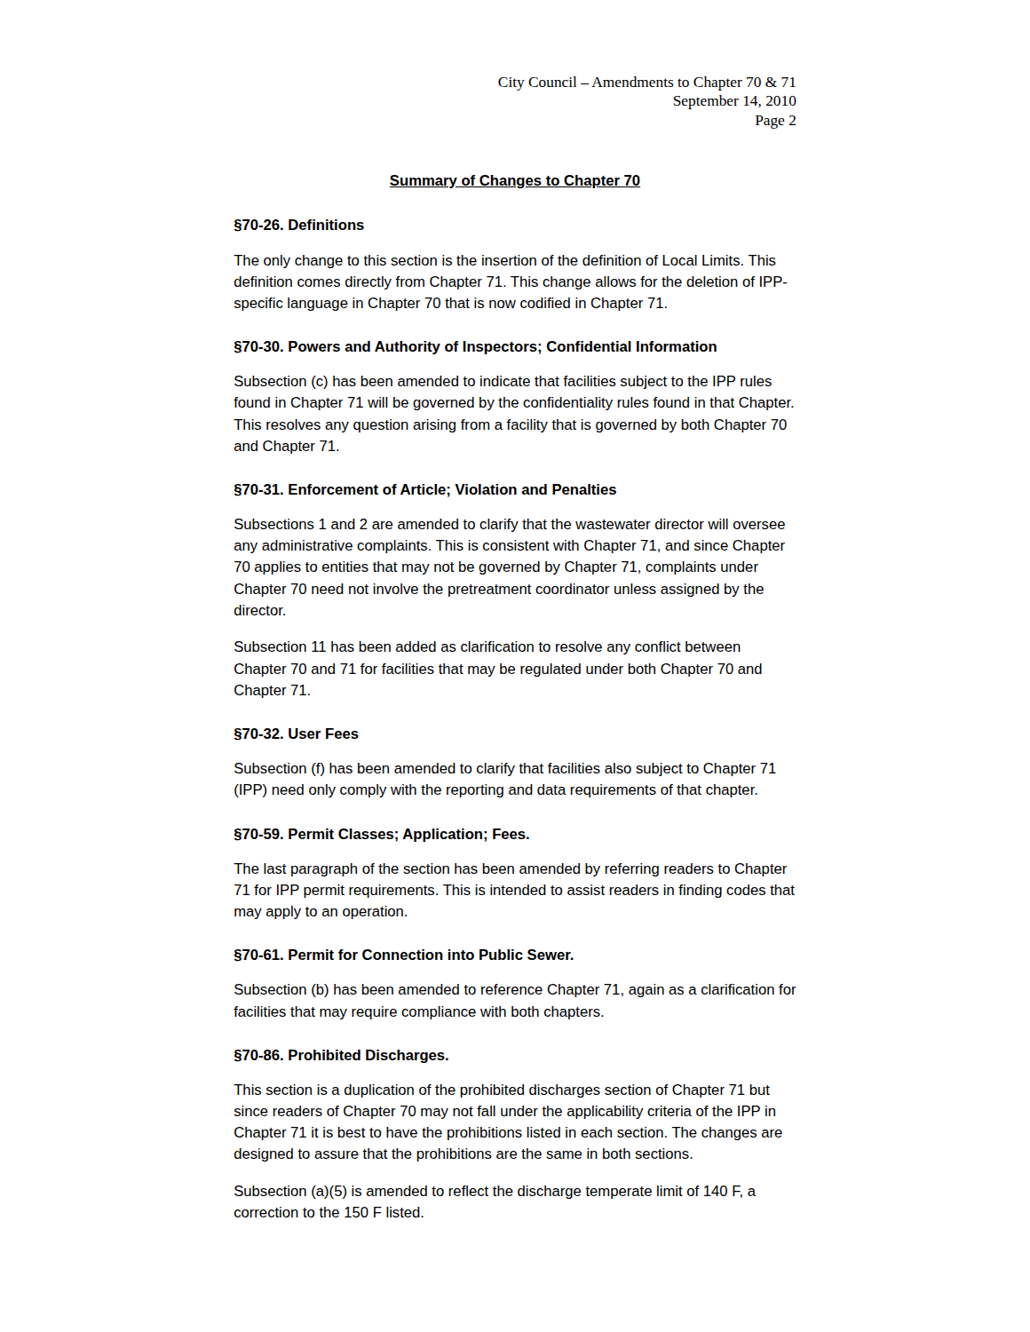City Council – Amendments to Chapter 70 & 71
September 14, 2010
Page 2
Summary of Changes to Chapter 70
§70-26. Definitions
The only change to this section is the insertion of the definition of Local Limits. This definition comes directly from Chapter 71. This change allows for the deletion of IPP-specific language in Chapter 70 that is now codified in Chapter 71.
§70-30. Powers and Authority of Inspectors; Confidential Information
Subsection (c) has been amended to indicate that facilities subject to the IPP rules found in Chapter 71 will be governed by the confidentiality rules found in that Chapter. This resolves any question arising from a facility that is governed by both Chapter 70 and Chapter 71.
§70-31. Enforcement of Article; Violation and Penalties
Subsections 1 and 2 are amended to clarify that the wastewater director will oversee any administrative complaints. This is consistent with Chapter 71, and since Chapter 70 applies to entities that may not be governed by Chapter 71, complaints under Chapter 70 need not involve the pretreatment coordinator unless assigned by the director.
Subsection 11 has been added as clarification to resolve any conflict between Chapter 70 and 71 for facilities that may be regulated under both Chapter 70 and Chapter 71.
§70-32. User Fees
Subsection (f) has been amended to clarify that facilities also subject to Chapter 71 (IPP) need only comply with the reporting and data requirements of that chapter.
§70-59. Permit Classes; Application; Fees.
The last paragraph of the section has been amended by referring readers to Chapter 71 for IPP permit requirements. This is intended to assist readers in finding codes that may apply to an operation.
§70-61. Permit for Connection into Public Sewer.
Subsection (b) has been amended to reference Chapter 71, again as a clarification for facilities that may require compliance with both chapters.
§70-86. Prohibited Discharges.
This section is a duplication of the prohibited discharges section of Chapter 71 but since readers of Chapter 70 may not fall under the applicability criteria of the IPP in Chapter 71 it is best to have the prohibitions listed in each section. The changes are designed to assure that the prohibitions are the same in both sections.
Subsection (a)(5) is amended to reflect the discharge temperate limit of 140 F, a correction to the 150 F listed.